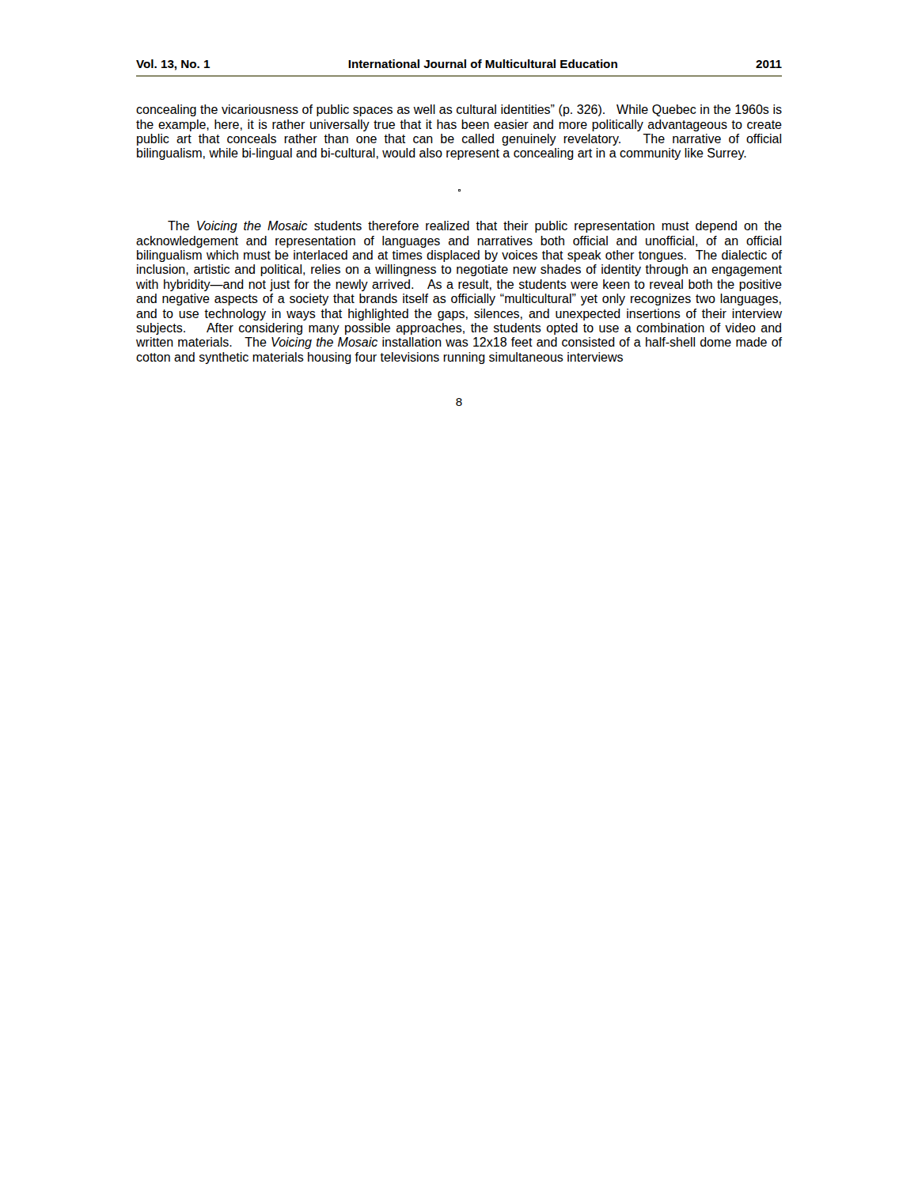Vol. 13, No. 1 International Journal of Multicultural Education 2011
concealing the vicariousness of public spaces as well as cultural identities” (p. 326). While Quebec in the 1960s is the example, here, it is rather universally true that it has been easier and more politically advantageous to create public art that conceals rather than one that can be called genuinely revelatory. The narrative of official bilingualism, while bi-lingual and bi-cultural, would also represent a concealing art in a community like Surrey.
The Voicing the Mosaic students therefore realized that their public representation must depend on the acknowledgement and representation of languages and narratives both official and unofficial, of an official bilingualism which must be interlaced and at times displaced by voices that speak other tongues. The dialectic of inclusion, artistic and political, relies on a willingness to negotiate new shades of identity through an engagement with hybridity—and not just for the newly arrived. As a result, the students were keen to reveal both the positive and negative aspects of a society that brands itself as officially “multicultural” yet only recognizes two languages, and to use technology in ways that highlighted the gaps, silences, and unexpected insertions of their interview subjects. After considering many possible approaches, the students opted to use a combination of video and written materials. The Voicing the Mosaic installation was 12x18 feet and consisted of a half-shell dome made of cotton and synthetic materials housing four televisions running simultaneous interviews
8